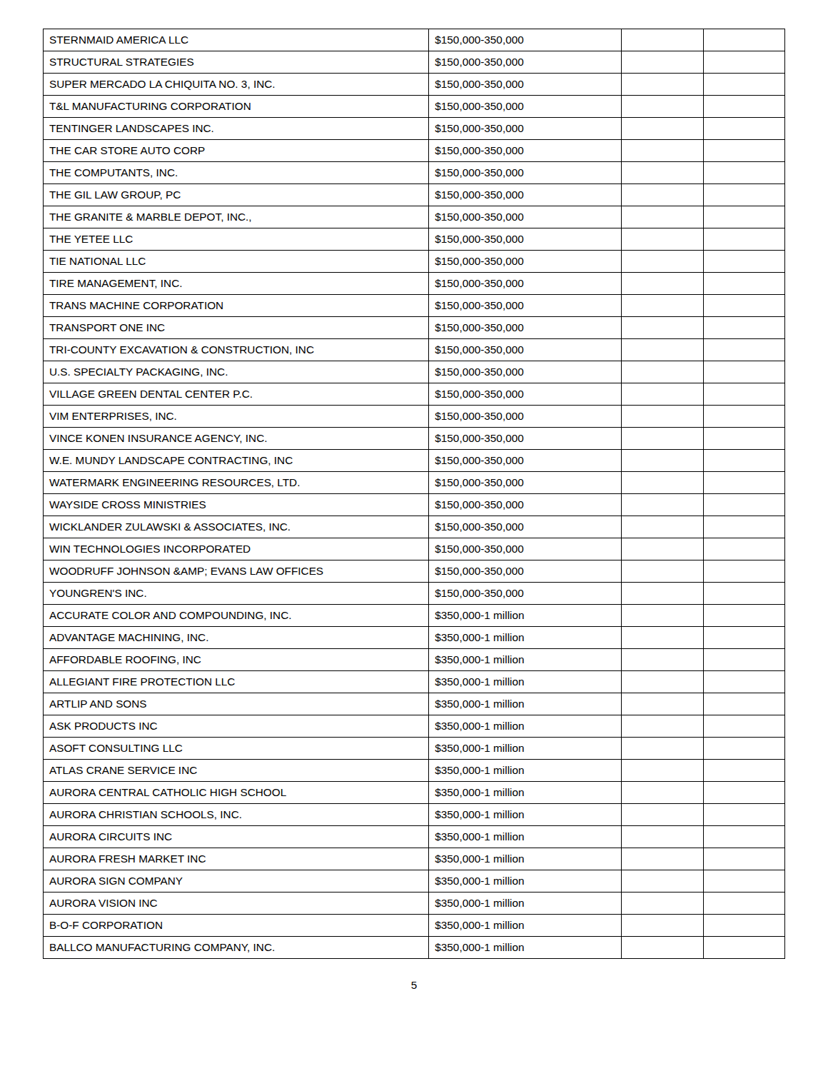| STERNMAID AMERICA LLC | $150,000-350,000 | | |
| STRUCTURAL STRATEGIES | $150,000-350,000 | | |
| SUPER MERCADO LA CHIQUITA NO. 3, INC. | $150,000-350,000 | | |
| T&L MANUFACTURING CORPORATION | $150,000-350,000 | | |
| TENTINGER LANDSCAPES INC. | $150,000-350,000 | | |
| THE CAR STORE AUTO CORP | $150,000-350,000 | | |
| THE COMPUTANTS, INC. | $150,000-350,000 | | |
| THE GIL LAW GROUP, PC | $150,000-350,000 | | |
| THE GRANITE & MARBLE DEPOT, INC., | $150,000-350,000 | | |
| THE YETEE LLC | $150,000-350,000 | | |
| TIE NATIONAL LLC | $150,000-350,000 | | |
| TIRE MANAGEMENT, INC. | $150,000-350,000 | | |
| TRANS MACHINE CORPORATION | $150,000-350,000 | | |
| TRANSPORT ONE INC | $150,000-350,000 | | |
| TRI-COUNTY EXCAVATION & CONSTRUCTION, INC | $150,000-350,000 | | |
| U.S. SPECIALTY PACKAGING, INC. | $150,000-350,000 | | |
| VILLAGE GREEN DENTAL CENTER P.C. | $150,000-350,000 | | |
| VIM ENTERPRISES, INC. | $150,000-350,000 | | |
| VINCE KONEN INSURANCE AGENCY, INC. | $150,000-350,000 | | |
| W.E. MUNDY LANDSCAPE CONTRACTING, INC | $150,000-350,000 | | |
| WATERMARK ENGINEERING RESOURCES, LTD. | $150,000-350,000 | | |
| WAYSIDE CROSS MINISTRIES | $150,000-350,000 | | |
| WICKLANDER ZULAWSKI & ASSOCIATES, INC. | $150,000-350,000 | | |
| WIN TECHNOLOGIES INCORPORATED | $150,000-350,000 | | |
| WOODRUFF JOHNSON &AMP; EVANS LAW OFFICES | $150,000-350,000 | | |
| YOUNGREN'S INC. | $150,000-350,000 | | |
| ACCURATE COLOR AND COMPOUNDING, INC. | $350,000-1 million | | |
| ADVANTAGE MACHINING, INC. | $350,000-1 million | | |
| AFFORDABLE ROOFING, INC | $350,000-1 million | | |
| ALLEGIANT FIRE PROTECTION LLC | $350,000-1 million | | |
| ARTLIP AND SONS | $350,000-1 million | | |
| ASK PRODUCTS INC | $350,000-1 million | | |
| ASOFT CONSULTING LLC | $350,000-1 million | | |
| ATLAS CRANE SERVICE INC | $350,000-1 million | | |
| AURORA CENTRAL CATHOLIC HIGH SCHOOL | $350,000-1 million | | |
| AURORA CHRISTIAN SCHOOLS, INC. | $350,000-1 million | | |
| AURORA CIRCUITS INC | $350,000-1 million | | |
| AURORA FRESH MARKET INC | $350,000-1 million | | |
| AURORA SIGN COMPANY | $350,000-1 million | | |
| AURORA VISION INC | $350,000-1 million | | |
| B-O-F CORPORATION | $350,000-1 million | | |
| BALLCO MANUFACTURING COMPANY, INC. | $350,000-1 million | | |
5